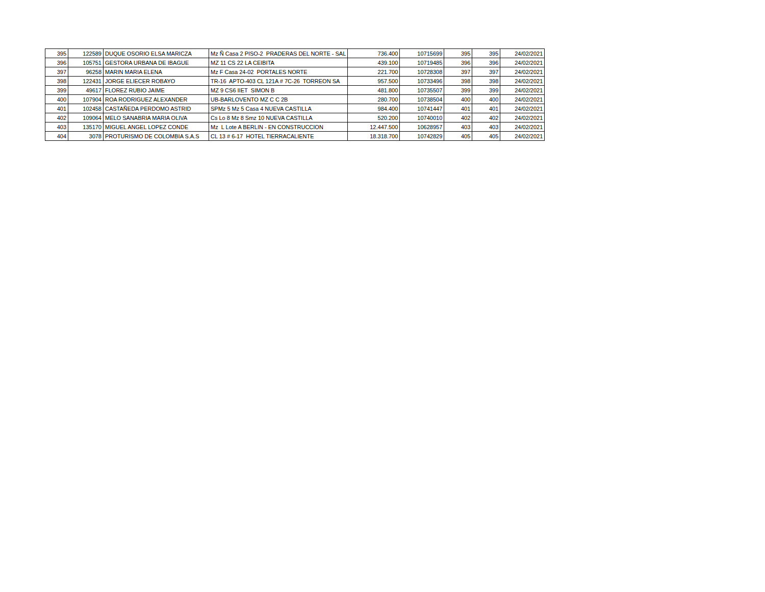| 395 | 122589 | DUQUE OSORIO ELSA MARICZA | Mz Ñ Casa 2 PISO-2 PRADERAS DEL NORTE - SAL | 736.400 | 10715699 | 395 | 395 | 24/02/2021 |
| 396 | 105751 | GESTORA URBANA DE IBAGUE | MZ 11 CS 22 LA CEIBITA | 439.100 | 10719485 | 396 | 396 | 24/02/2021 |
| 397 | 96258 | MARIN MARIA ELENA | Mz F Casa 24-02 PORTALES NORTE | 221.700 | 10728308 | 397 | 397 | 24/02/2021 |
| 398 | 122431 | JORGE ELIECER ROBAYO | TR-16 APTO-403 CL 121A # 7C-26 TORREON SA | 957.500 | 10733496 | 398 | 398 | 24/02/2021 |
| 399 | 49617 | FLOREZ RUBIO JAIME | MZ 9 CS6 IIET SIMON B | 481.800 | 10735507 | 399 | 399 | 24/02/2021 |
| 400 | 107904 | ROA RODRIGUEZ ALEXANDER | UB-BARLOVENTO MZ C C 2B | 280.700 | 10738504 | 400 | 400 | 24/02/2021 |
| 401 | 102458 | CASTAÑEDA PERDOMO ASTRID | SPMz 5 Mz 5 Casa 4 NUEVA CASTILLA | 984.400 | 10741447 | 401 | 401 | 24/02/2021 |
| 402 | 109064 | MELO SANABRIA MARIA OLIVA | Cs Lo 8 Mz 8 Smz 10 NUEVA CASTILLA | 520.200 | 10740010 | 402 | 402 | 24/02/2021 |
| 403 | 135170 | MIGUEL ANGEL LOPEZ CONDE | Mz L Lote A BERLIN - EN CONSTRUCCION | 12.447.500 | 10628957 | 403 | 403 | 24/02/2021 |
| 404 | 3078 | PROTURISMO DE COLOMBIA S.A.S | CL 13 # 6-17 HOTEL TIERRACALIENTE | 18.318.700 | 10742829 | 405 | 405 | 24/02/2021 |